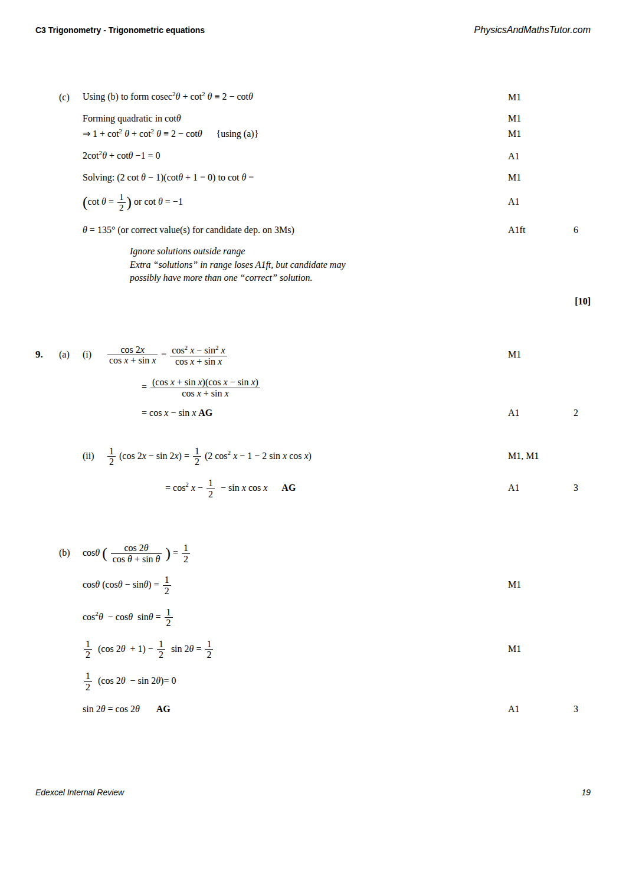C3 Trigonometry - Trigonometric equations
PhysicsAndMathsTutor.com
(c)
Using (b) to form cosec2θ + cot2 θ ≡ 2 − cotθ
M1
Forming quadratic in cotθ
M1
⇒ 1 + cot2 θ + cot2 θ ≡ 2 − cotθ {using (a)}
M1
2cot2θ + cotθ −1 = 0
A1
Solving: (2 cot θ − 1)(cotθ + 1 = 0) to cot θ =
M1
(cot θ = 12) or cot θ = −1
A1
θ = 135° (or correct value(s) for candidate dep. on 3Ms)
A1ft
6
Ignore solutions outside range
Extra “solutions” in range loses A1ft, but candidate may
possibly have more than one “correct” solution.
[10]
9.
(a)
(i)
cos 2x cos x + sin x = cos2 x − sin2 x cos x + sin x
M1
= (cos x + sin x)(cos x − sin x) cos x + sin x
= cos x − sin x AG
A1
2
(ii)
12 (cos 2x − sin 2x) = 12 (2 cos2 x − 1 − 2 sin x cos x)
M1, M1
= cos2 x − 12 − sin x cos x AG
A1
3
(b)
cosθ ( cos 2θ cos θ + sin θ ) = 12
cosθ (cosθ − sinθ) = 12
M1
cos2θ − cosθ sinθ = 12
12 (cos 2θ + 1) − 12 sin 2θ = 12
M1
12 (cos 2θ − sin 2θ)= 0
sin 2θ = cos 2θ AG
A1
3
Edexcel Internal Review
19